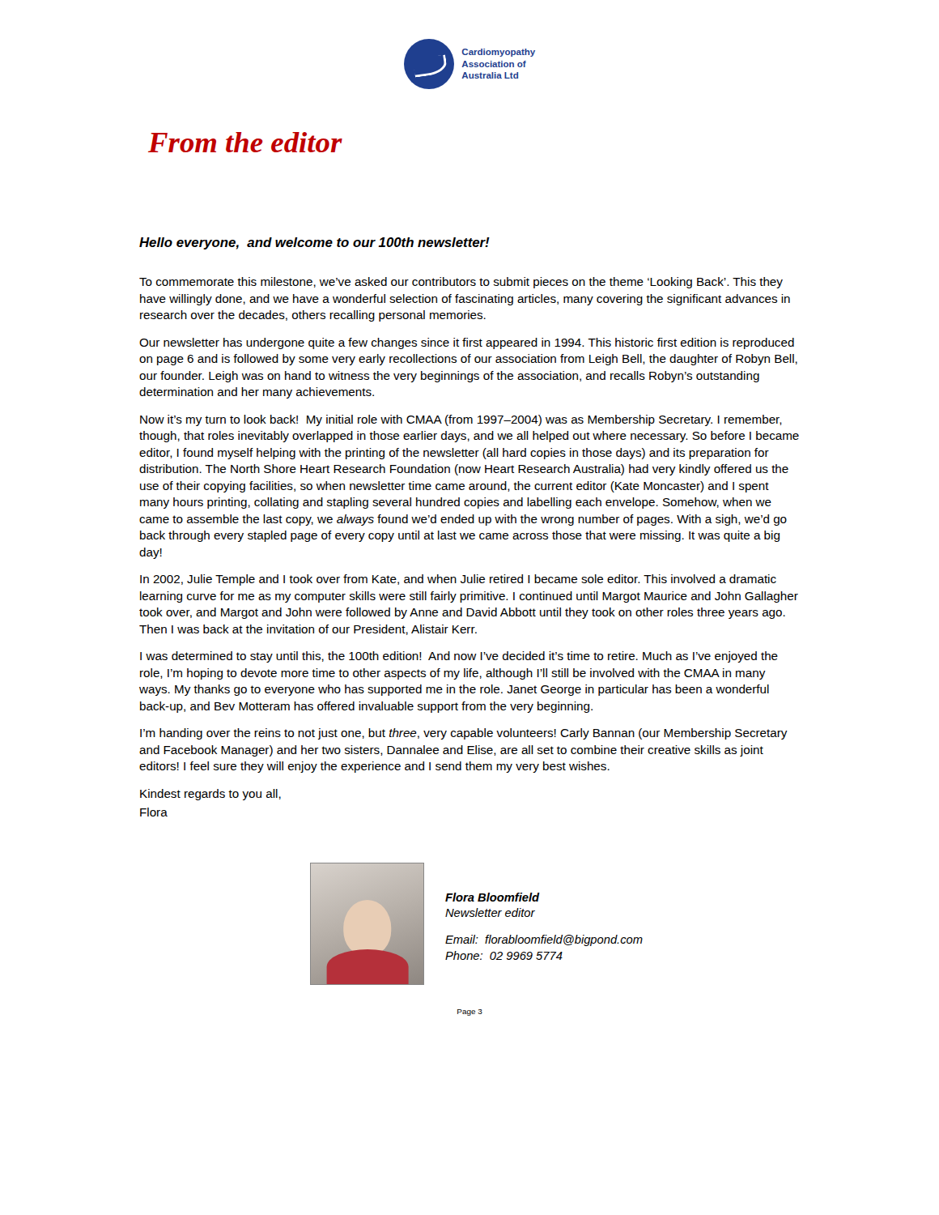Cardiomyopathy
Association of
Australia Ltd
From the editor
Hello everyone, and welcome to our 100th newsletter!
To commemorate this milestone, we’ve asked our contributors to submit pieces on the theme ‘Looking Back’. This they have willingly done, and we have a wonderful selection of fascinating articles, many covering the significant advances in research over the decades, others recalling personal memories.
Our newsletter has undergone quite a few changes since it first appeared in 1994. This historic first edition is reproduced on page 6 and is followed by some very early recollections of our association from Leigh Bell, the daughter of Robyn Bell, our founder. Leigh was on hand to witness the very beginnings of the association, and recalls Robyn’s outstanding determination and her many achievements.
Now it’s my turn to look back! My initial role with CMAA (from 1997–2004) was as Membership Secretary. I remember, though, that roles inevitably overlapped in those earlier days, and we all helped out where necessary. So before I became editor, I found myself helping with the printing of the newsletter (all hard copies in those days) and its preparation for distribution. The North Shore Heart Research Foundation (now Heart Research Australia) had very kindly offered us the use of their copying facilities, so when newsletter time came around, the current editor (Kate Moncaster) and I spent many hours printing, collating and stapling several hundred copies and labelling each envelope. Somehow, when we came to assemble the last copy, we always found we’d ended up with the wrong number of pages. With a sigh, we’d go back through every stapled page of every copy until at last we came across those that were missing. It was quite a big day!
In 2002, Julie Temple and I took over from Kate, and when Julie retired I became sole editor. This involved a dramatic learning curve for me as my computer skills were still fairly primitive. I continued until Margot Maurice and John Gallagher took over, and Margot and John were followed by Anne and David Abbott until they took on other roles three years ago. Then I was back at the invitation of our President, Alistair Kerr.
I was determined to stay until this, the 100th edition! And now I’ve decided it’s time to retire. Much as I’ve enjoyed the role, I’m hoping to devote more time to other aspects of my life, although I’ll still be involved with the CMAA in many ways. My thanks go to everyone who has supported me in the role. Janet George in particular has been a wonderful back-up, and Bev Motteram has offered invaluable support from the very beginning.
I’m handing over the reins to not just one, but three, very capable volunteers! Carly Bannan (our Membership Secretary and Facebook Manager) and her two sisters, Dannalee and Elise, are all set to combine their creative skills as joint editors! I feel sure they will enjoy the experience and I send them my very best wishes.
Kindest regards to you all,
Flora
Flora Bloomfield
Newsletter editor
Email: florabloomfield@bigpond.com
Phone: 02 9969 5774
Page 3